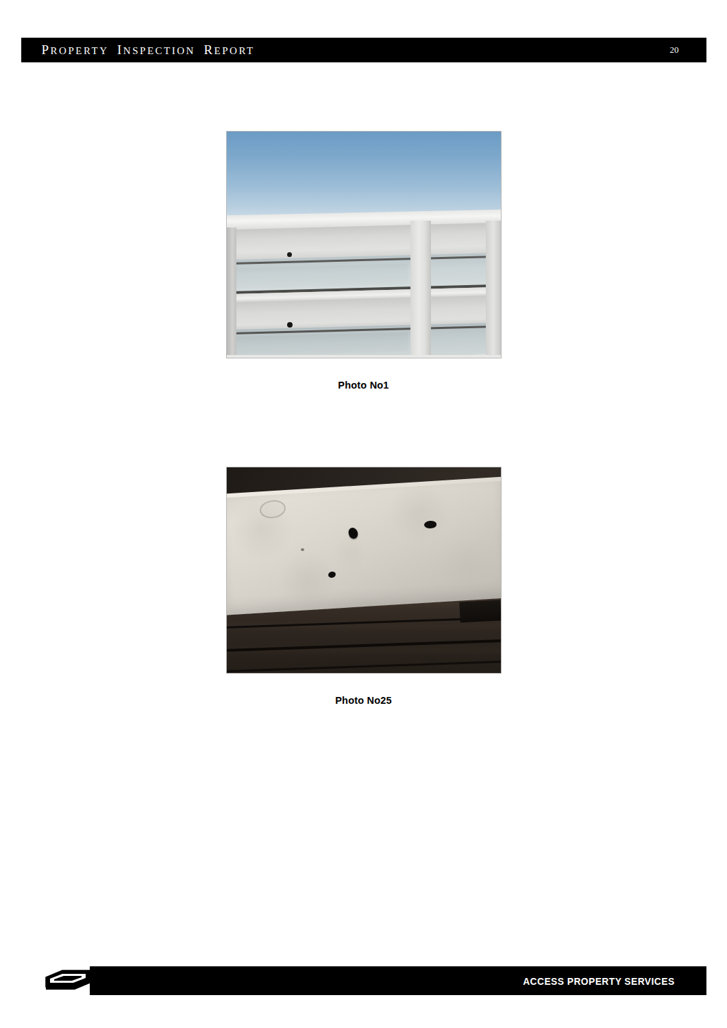PROPERTY INSPECTION REPORT
20
Photo No1
Photo No25
ACCESS PROPERTY SERVICES